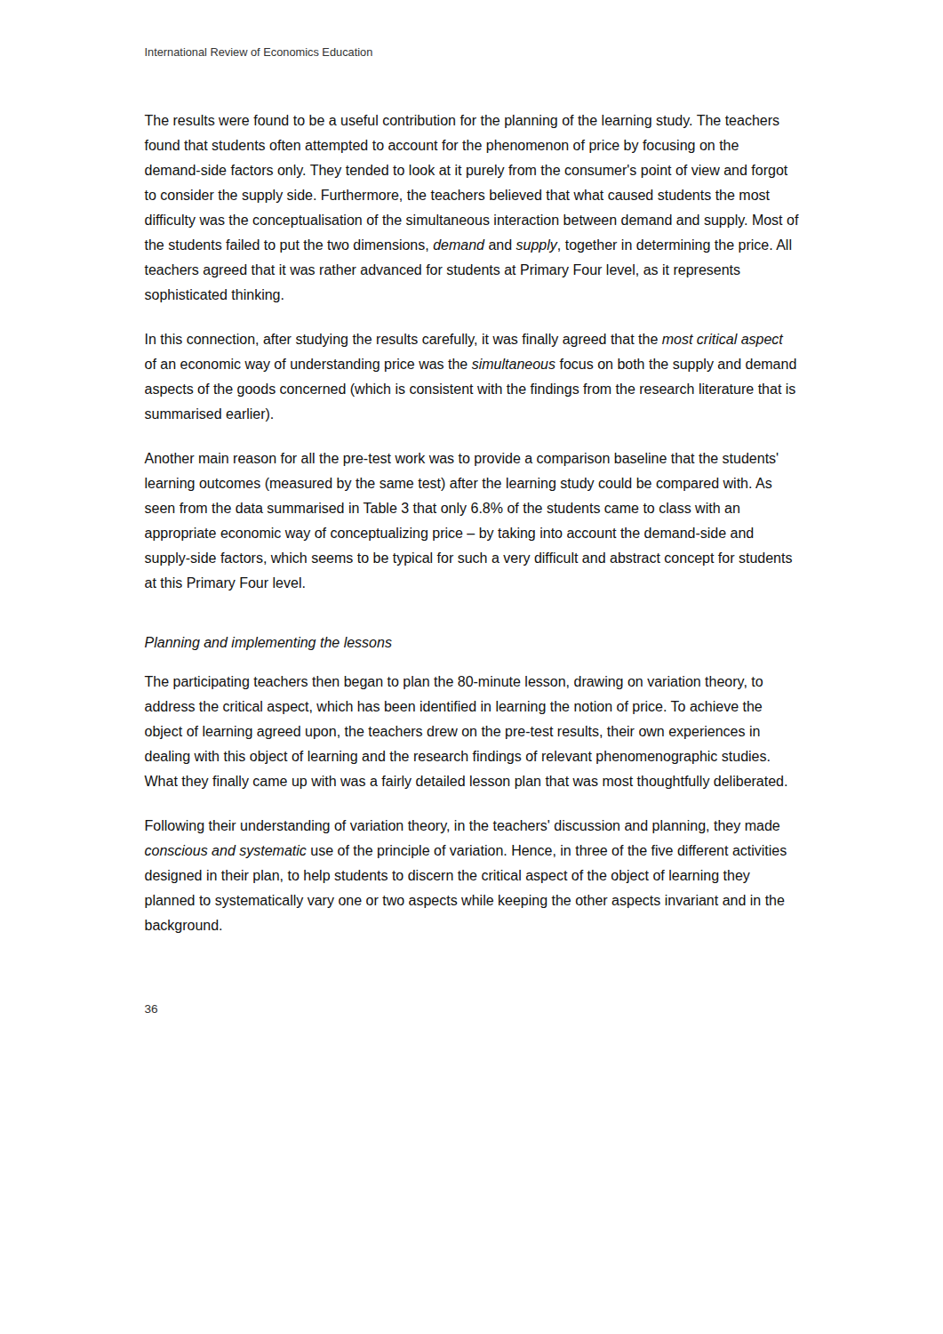International Review of Economics Education
The results were found to be a useful contribution for the planning of the learning study. The teachers found that students often attempted to account for the phenomenon of price by focusing on the demand-side factors only. They tended to look at it purely from the consumer's point of view and forgot to consider the supply side. Furthermore, the teachers believed that what caused students the most difficulty was the conceptualisation of the simultaneous interaction between demand and supply. Most of the students failed to put the two dimensions, demand and supply, together in determining the price. All teachers agreed that it was rather advanced for students at Primary Four level, as it represents sophisticated thinking.
In this connection, after studying the results carefully, it was finally agreed that the most critical aspect of an economic way of understanding price was the simultaneous focus on both the supply and demand aspects of the goods concerned (which is consistent with the findings from the research literature that is summarised earlier).
Another main reason for all the pre-test work was to provide a comparison baseline that the students' learning outcomes (measured by the same test) after the learning study could be compared with. As seen from the data summarised in Table 3 that only 6.8% of the students came to class with an appropriate economic way of conceptualizing price – by taking into account the demand-side and supply-side factors, which seems to be typical for such a very difficult and abstract concept for students at this Primary Four level.
Planning and implementing the lessons
The participating teachers then began to plan the 80-minute lesson, drawing on variation theory, to address the critical aspect, which has been identified in learning the notion of price. To achieve the object of learning agreed upon, the teachers drew on the pre-test results, their own experiences in dealing with this object of learning and the research findings of relevant phenomenographic studies. What they finally came up with was a fairly detailed lesson plan that was most thoughtfully deliberated.
Following their understanding of variation theory, in the teachers' discussion and planning, they made conscious and systematic use of the principle of variation. Hence, in three of the five different activities designed in their plan, to help students to discern the critical aspect of the object of learning they planned to systematically vary one or two aspects while keeping the other aspects invariant and in the background.
36